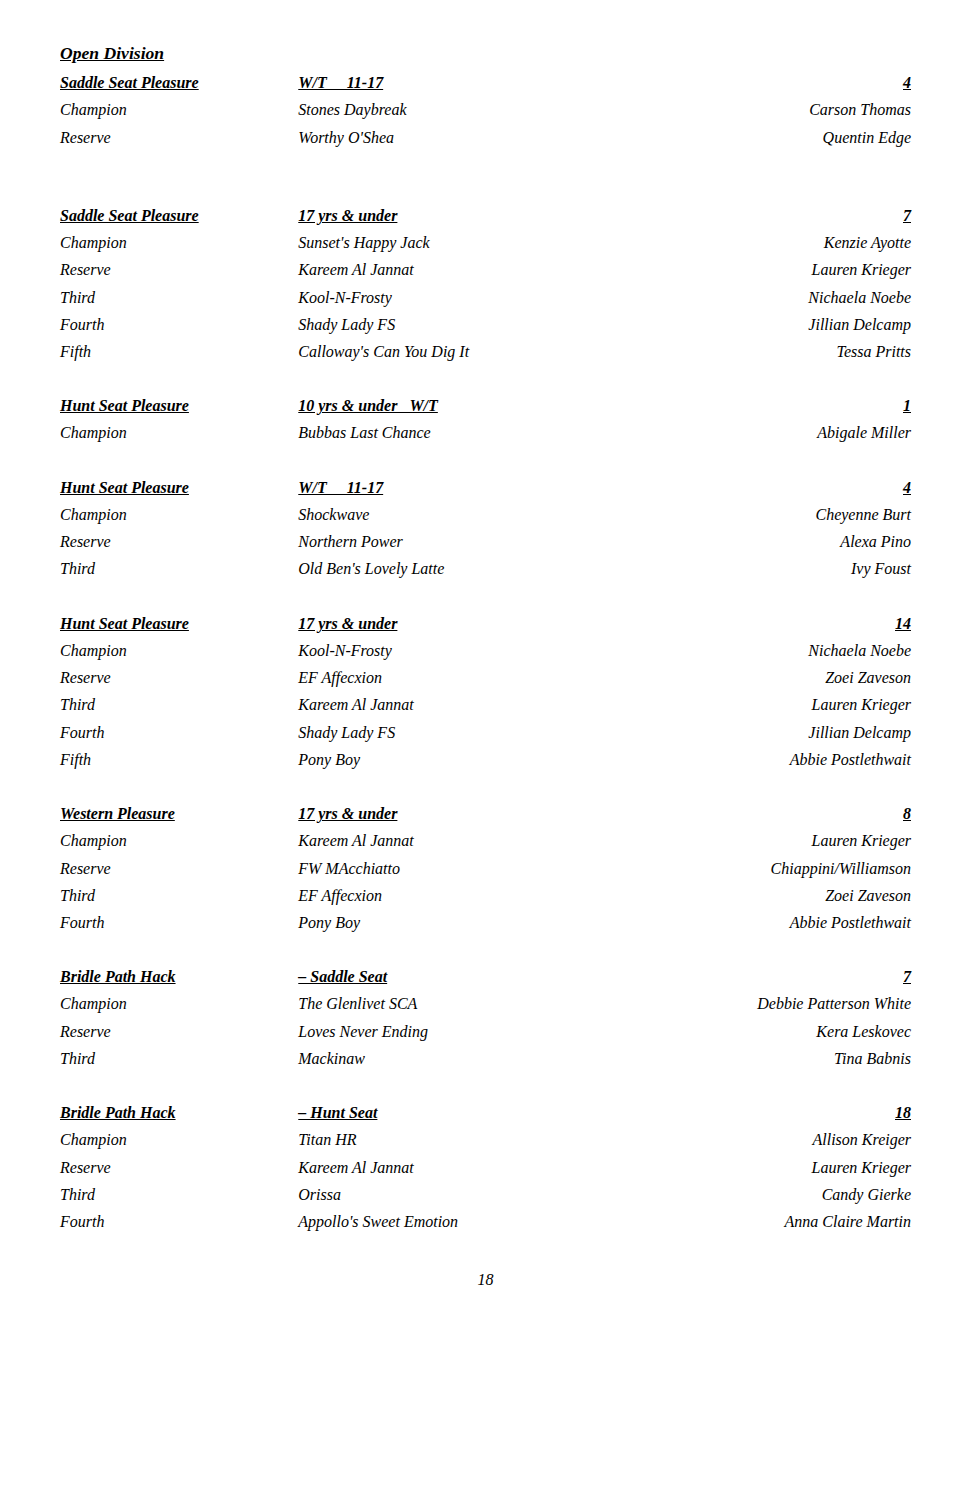Open Division
| Saddle Seat Pleasure | W/T 11-17 | 4 |
| Champion | Stones Daybreak | Carson Thomas |
| Reserve | Worthy O'Shea | Quentin Edge |
| Saddle Seat Pleasure | 17 yrs & under | 7 |
| Champion | Sunset's Happy Jack | Kenzie Ayotte |
| Reserve | Kareem Al Jannat | Lauren Krieger |
| Third | Kool-N-Frosty | Nichaela Noebe |
| Fourth | Shady Lady FS | Jillian Delcamp |
| Fifth | Calloway's Can You Dig It | Tessa Pritts |
| Hunt Seat Pleasure | 10 yrs & under W/T | 1 |
| Champion | Bubbas Last Chance | Abigale Miller |
| Hunt Seat Pleasure | W/T 11-17 | 4 |
| Champion | Shockwave | Cheyenne Burt |
| Reserve | Northern Power | Alexa Pino |
| Third | Old Ben's Lovely Latte | Ivy Foust |
| Hunt Seat Pleasure | 17 yrs & under | 14 |
| Champion | Kool-N-Frosty | Nichaela Noebe |
| Reserve | EF Affecxion | Zoei Zaveson |
| Third | Kareem Al Jannat | Lauren Krieger |
| Fourth | Shady Lady FS | Jillian Delcamp |
| Fifth | Pony Boy | Abbie Postlethwait |
| Western Pleasure | 17 yrs & under | 8 |
| Champion | Kareem Al Jannat | Lauren Krieger |
| Reserve | FW MAcchiatto | Chiappini/Williamson |
| Third | EF Affecxion | Zoei Zaveson |
| Fourth | Pony Boy | Abbie Postlethwait |
| Bridle Path Hack | – Saddle Seat | 7 |
| Champion | The Glenlivet SCA | Debbie Patterson White |
| Reserve | Loves Never Ending | Kera Leskovec |
| Third | Mackinaw | Tina Babnis |
| Bridle Path Hack | – Hunt Seat | 18 |
| Champion | Titan HR | Allison Kreiger |
| Reserve | Kareem Al Jannat | Lauren Krieger |
| Third | Orissa | Candy Gierke |
| Fourth | Appollo's Sweet Emotion | Anna Claire Martin |
18